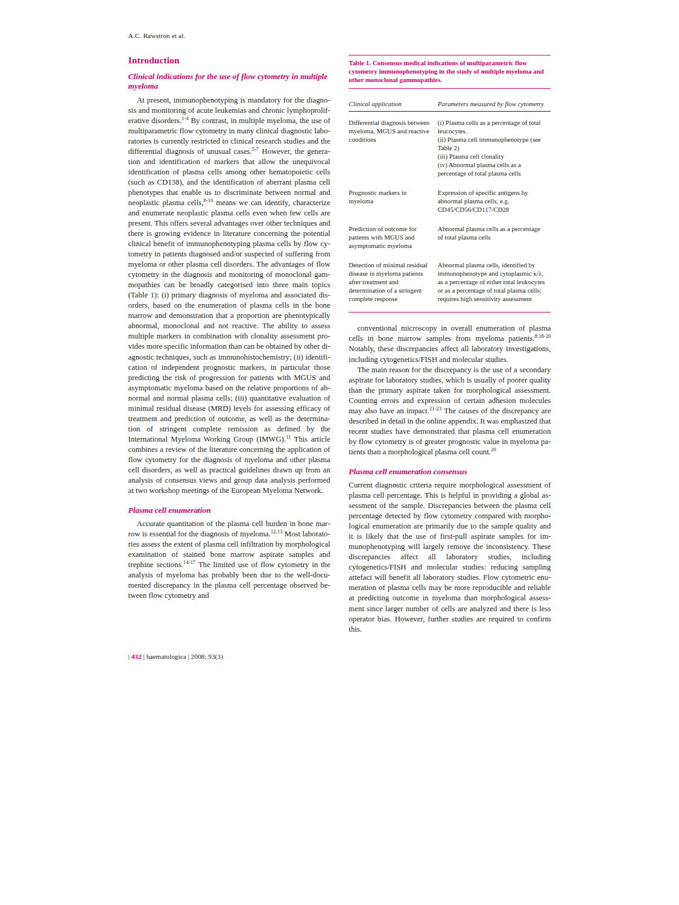A.C. Rawstron et al.
Introduction
Clinical indications for the use of flow cytometry in multiple myeloma
At present, immunophenotyping is mandatory for the diagnosis and monitoring of acute leukemias and chronic lymphoproliferative disorders.1-4 By contrast, in multiple myeloma, the use of multiparametric flow cytometry in many clinical diagnostic laboratories is currently restricted to clinical research studies and the differential diagnosis of unusual cases.5-7 However, the generation and identification of markers that allow the unequivocal identification of plasma cells among other hematopoietic cells (such as CD138), and the identification of aberrant plasma cell phenotypes that enable us to discriminate between normal and neoplastic plasma cells,8-10 means we can identify, characterize and enumerate neoplastic plasma cells even when few cells are present. This offers several advantages over other techniques and there is growing evidence in literature concerning the potential clinical benefit of immunophenotyping plasma cells by flow cytometry in patients diagnosed and/or suspected of suffering from myeloma or other plasma cell disorders. The advantages of flow cytometry in the diagnosis and monitoring of monoclonal gammopathies can be broadly categorised into three main topics (Table 1): (i) primary diagnosis of myeloma and associated disorders, based on the enumeration of plasma cells in the bone marrow and demonstration that a proportion are phenotypically abnormal, monoclonal and not reactive. The ability to assess multiple markers in combination with clonality assessment provides more specific information than can be obtained by other diagnostic techniques, such as immunohistochemistry; (ii) identification of independent prognostic markers, in particular those predicting the risk of progression for patients with MGUS and asymptomatic myeloma based on the relative proportions of abnormal and normal plasma cells; (iii) quantitative evaluation of minimal residual disease (MRD) levels for assessing efficacy of treatment and prediction of outcome, as well as the determination of stringent complete remission as defined by the International Myeloma Working Group (IMWG).11 This article combines a review of the literature concerning the application of flow cytometry for the diagnosis of myeloma and other plasma cell disorders, as well as practical guidelines drawn up from an analysis of consensus views and group data analysis performed at two workshop meetings of the European Myeloma Network.
Plasma cell enumeration
Accurate quantitation of the plasma cell burden in bone marrow is essential for the diagnosis of myeloma.12;13 Most laboratories assess the extent of plasma cell infiltration by morphological examination of stained bone marrow aspirate samples and trephine sections.14-17 The limited use of flow cytometry in the analysis of myeloma has probably been due to the well-documented discrepancy in the plasma cell percentage observed between flow cytometry and
Table 1. Consensus medical indications of multiparametric flow cytometry immunophenotyping in the study of multiple myeloma and other monoclonal gammopathies.
| Clinical application | Parameters measured by flow cytometry |
| --- | --- |
| Differential diagnosis between myeloma, MGUS and reactive conditions | (i) Plasma cells as a percentage of total leucocytes. (ii) Plasma cell immunophenotype (see Table 2) (iii) Plasma cell clonality (iv) Abnormal plasma cells as a percentage of total plasma cells |
| Prognostic markers in myeloma | Expression of specific antigens by abnormal plasma cells, e.g. CD45/CD56/CD117/CD28 |
| Prediction of outcome for patients with MGUS and asymptomatic myeloma | Abnormal plasma cells as a percentage of total plasma cells |
| Detection of minimal residual disease in myeloma patients after treatment and determination of a stringent complete response | Abnormal plasma cells, identified by immunophenotype and cytoplasmic κ/λ , as a percentage of either total leukocytes or as a percentage of total plasma cells; requires high sensitivity assessment |
conventional microscopy in overall enumeration of plasma cells in bone marrow samples from myeloma patients.8;18-20 Notably, these discrepancies affect all laboratory investigations, including cytogenetics/FISH and molecular studies.
The main reason for the discrepancy is the use of a secondary aspirate for laboratory studies, which is usually of poorer quality than the primary aspirate taken for morphological assessment. Counting errors and expression of certain adhesion molecules may also have an impact.21-23 The causes of the discrepancy are described in detail in the online appendix. It was emphasized that recent studies have demonstrated that plasma cell enumeration by flow cytometry is of greater prognostic value in myeloma patients than a morphological plasma cell count.20
Plasma cell enumeration consensus
Current diagnostic criteria require morphological assessment of plasma cell percentage. This is helpful in providing a global assessment of the sample. Discrepancies between the plasma cell percentage detected by flow cytometry compared with morphological enumeration are primarily due to the sample quality and it is likely that the use of first-pull aspirate samples for immunophenotyping will largely remove the inconsistency. These discrepancies affect all laboratory studies, including cytogenetics/FISH and molecular studies: reducing sampling artefact will benefit all laboratory studies. Flow cytometric enumeration of plasma cells may be more reproducible and reliable at predicting outcome in myeloma than morphological assessment since larger number of cells are analyzed and there is less operator bias. However, further studies are required to confirm this.
| 432 | haematologica | 2008; 93(3)